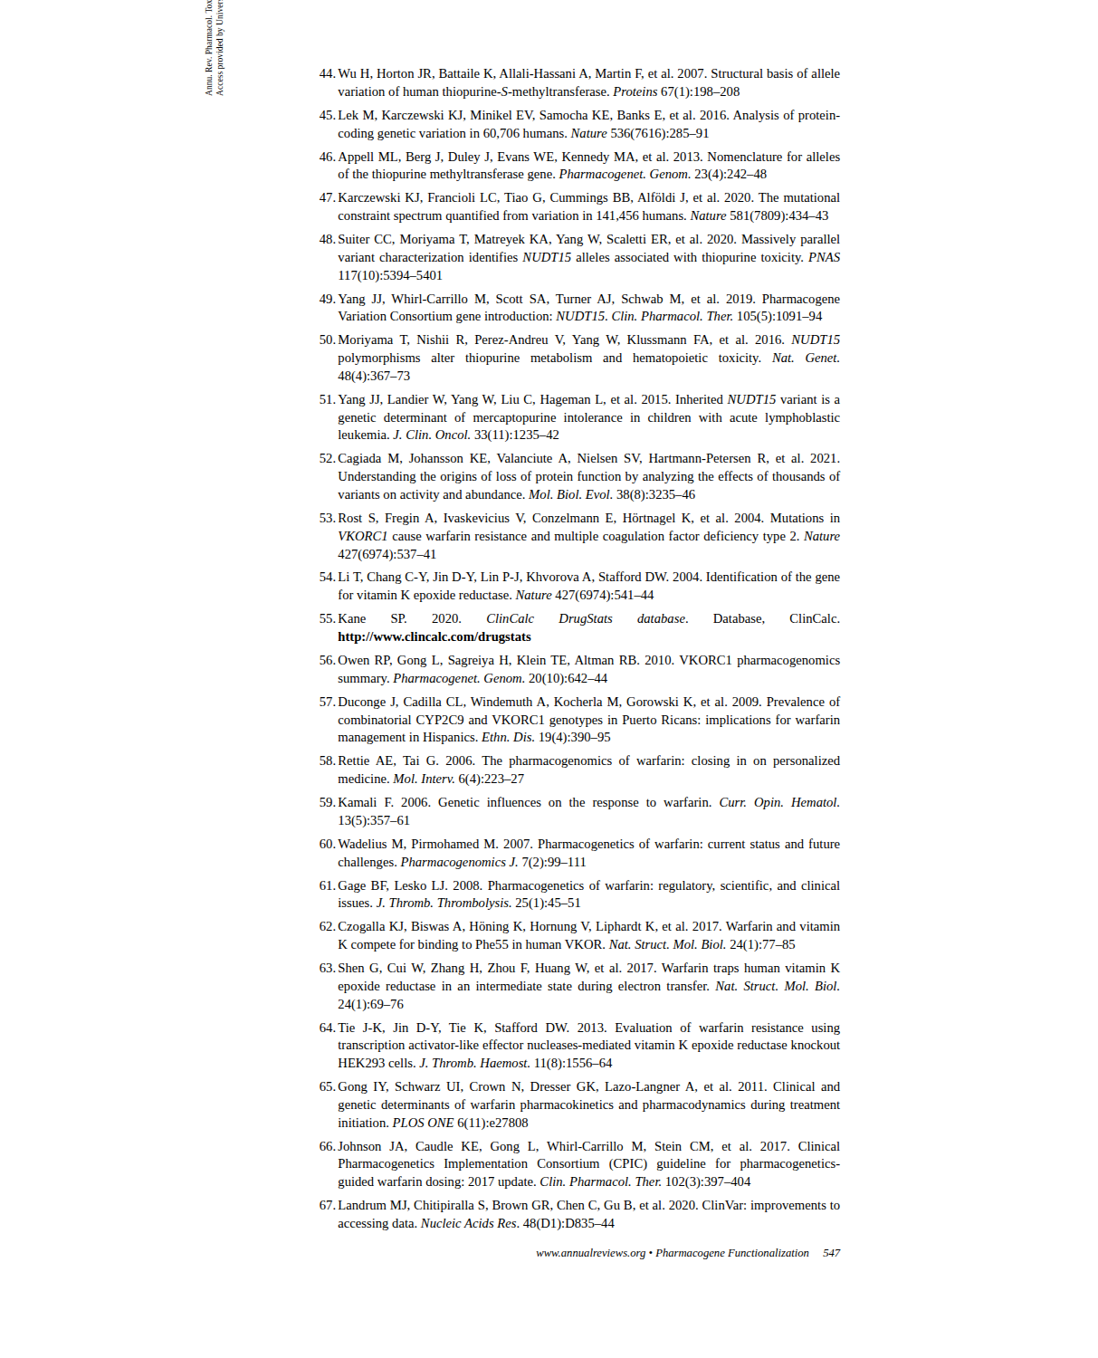Annu. Rev. Pharmacol. Toxicol. 2022.62:531-550. Downloaded from www.annualreviews.org Access provided by University of Washington on 06/08/22. For personal use only.
Wu H, Horton JR, Battaile K, Allali-Hassani A, Martin F, et al. 2007. Structural basis of allele variation of human thiopurine-S-methyltransferase. Proteins 67(1):198–208
Lek M, Karczewski KJ, Minikel EV, Samocha KE, Banks E, et al. 2016. Analysis of protein-coding genetic variation in 60,706 humans. Nature 536(7616):285–91
Appell ML, Berg J, Duley J, Evans WE, Kennedy MA, et al. 2013. Nomenclature for alleles of the thiopurine methyltransferase gene. Pharmacogenet. Genom. 23(4):242–48
Karczewski KJ, Francioli LC, Tiao G, Cummings BB, Alföldi J, et al. 2020. The mutational constraint spectrum quantified from variation in 141,456 humans. Nature 581(7809):434–43
Suiter CC, Moriyama T, Matreyek KA, Yang W, Scaletti ER, et al. 2020. Massively parallel variant characterization identifies NUDT15 alleles associated with thiopurine toxicity. PNAS 117(10):5394–5401
Yang JJ, Whirl-Carrillo M, Scott SA, Turner AJ, Schwab M, et al. 2019. Pharmacogene Variation Consortium gene introduction: NUDT15. Clin. Pharmacol. Ther. 105(5):1091–94
Moriyama T, Nishii R, Perez-Andreu V, Yang W, Klussmann FA, et al. 2016. NUDT15 polymorphisms alter thiopurine metabolism and hematopoietic toxicity. Nat. Genet. 48(4):367–73
Yang JJ, Landier W, Yang W, Liu C, Hageman L, et al. 2015. Inherited NUDT15 variant is a genetic determinant of mercaptopurine intolerance in children with acute lymphoblastic leukemia. J. Clin. Oncol. 33(11):1235–42
Cagiada M, Johansson KE, Valanciute A, Nielsen SV, Hartmann-Petersen R, et al. 2021. Understanding the origins of loss of protein function by analyzing the effects of thousands of variants on activity and abundance. Mol. Biol. Evol. 38(8):3235–46
Rost S, Fregin A, Ivaskevicius V, Conzelmann E, Hörtnagel K, et al. 2004. Mutations in VKORC1 cause warfarin resistance and multiple coagulation factor deficiency type 2. Nature 427(6974):537–41
Li T, Chang C-Y, Jin D-Y, Lin P-J, Khvorova A, Stafford DW. 2004. Identification of the gene for vitamin K epoxide reductase. Nature 427(6974):541–44
Kane SP. 2020. ClinCalc DrugStats database. Database, ClinCalc. http://www.clincalc.com/drugstats
Owen RP, Gong L, Sagreiya H, Klein TE, Altman RB. 2010. VKORC1 pharmacogenomics summary. Pharmacogenet. Genom. 20(10):642–44
Duconge J, Cadilla CL, Windemuth A, Kocherla M, Gorowski K, et al. 2009. Prevalence of combinatorial CYP2C9 and VKORC1 genotypes in Puerto Ricans: implications for warfarin management in Hispanics. Ethn. Dis. 19(4):390–95
Rettie AE, Tai G. 2006. The pharmacogenomics of warfarin: closing in on personalized medicine. Mol. Interv. 6(4):223–27
Kamali F. 2006. Genetic influences on the response to warfarin. Curr. Opin. Hematol. 13(5):357–61
Wadelius M, Pirmohamed M. 2007. Pharmacogenetics of warfarin: current status and future challenges. Pharmacogenomics J. 7(2):99–111
Gage BF, Lesko LJ. 2008. Pharmacogenetics of warfarin: regulatory, scientific, and clinical issues. J. Thromb. Thrombolysis. 25(1):45–51
Czogalla KJ, Biswas A, Höning K, Hornung V, Liphardt K, et al. 2017. Warfarin and vitamin K compete for binding to Phe55 in human VKOR. Nat. Struct. Mol. Biol. 24(1):77–85
Shen G, Cui W, Zhang H, Zhou F, Huang W, et al. 2017. Warfarin traps human vitamin K epoxide reductase in an intermediate state during electron transfer. Nat. Struct. Mol. Biol. 24(1):69–76
Tie J-K, Jin D-Y, Tie K, Stafford DW. 2013. Evaluation of warfarin resistance using transcription activator-like effector nucleases-mediated vitamin K epoxide reductase knockout HEK293 cells. J. Thromb. Haemost. 11(8):1556–64
Gong IY, Schwarz UI, Crown N, Dresser GK, Lazo-Langner A, et al. 2011. Clinical and genetic determinants of warfarin pharmacokinetics and pharmacodynamics during treatment initiation. PLOS ONE 6(11):e27808
Johnson JA, Caudle KE, Gong L, Whirl-Carrillo M, Stein CM, et al. 2017. Clinical Pharmacogenetics Implementation Consortium (CPIC) guideline for pharmacogenetics-guided warfarin dosing: 2017 update. Clin. Pharmacol. Ther. 102(3):397–404
Landrum MJ, Chitipiralla S, Brown GR, Chen C, Gu B, et al. 2020. ClinVar: improvements to accessing data. Nucleic Acids Res. 48(D1):D835–44
www.annualreviews.org • Pharmacogene Functionalization 547